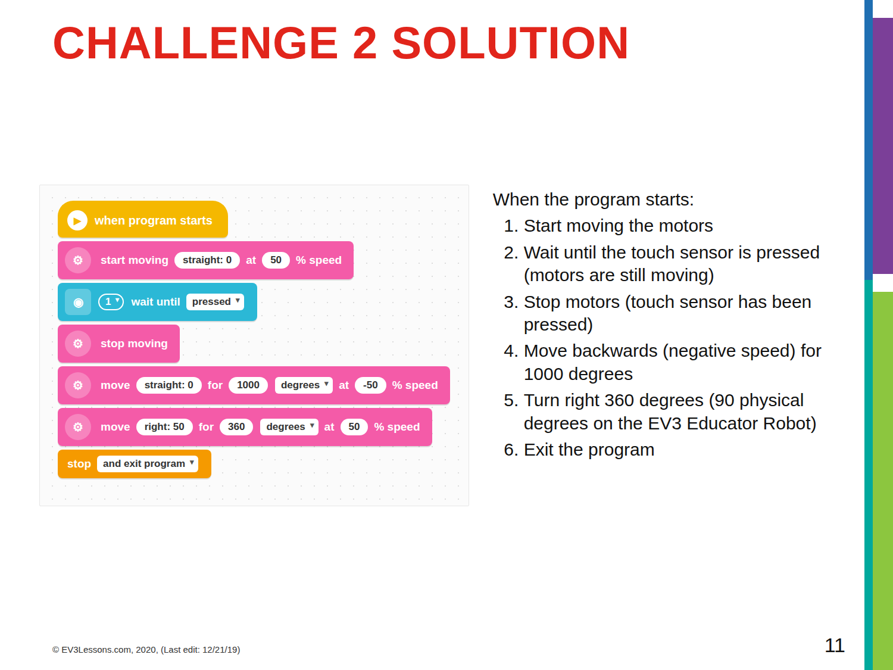CHALLENGE 2 SOLUTION
▶
when program starts
⚙
start moving straight: 0 at 50 % speed
◉
1 wait until pressed
⚙
stop moving
⚙
move straight: 0 for 1000 degrees at -50 % speed
⚙
move right: 50 for 360 degrees at 50 % speed
stop and exit program
When the program starts:
Start moving the motors
Wait until the touch sensor is pressed (motors are still moving)
Stop motors (touch sensor has been pressed)
Move backwards (negative speed) for 1000 degrees
Turn right 360 degrees (90 physical degrees on the EV3 Educator Robot)
Exit the program
© EV3Lessons.com, 2020, (Last edit: 12/21/19)
11